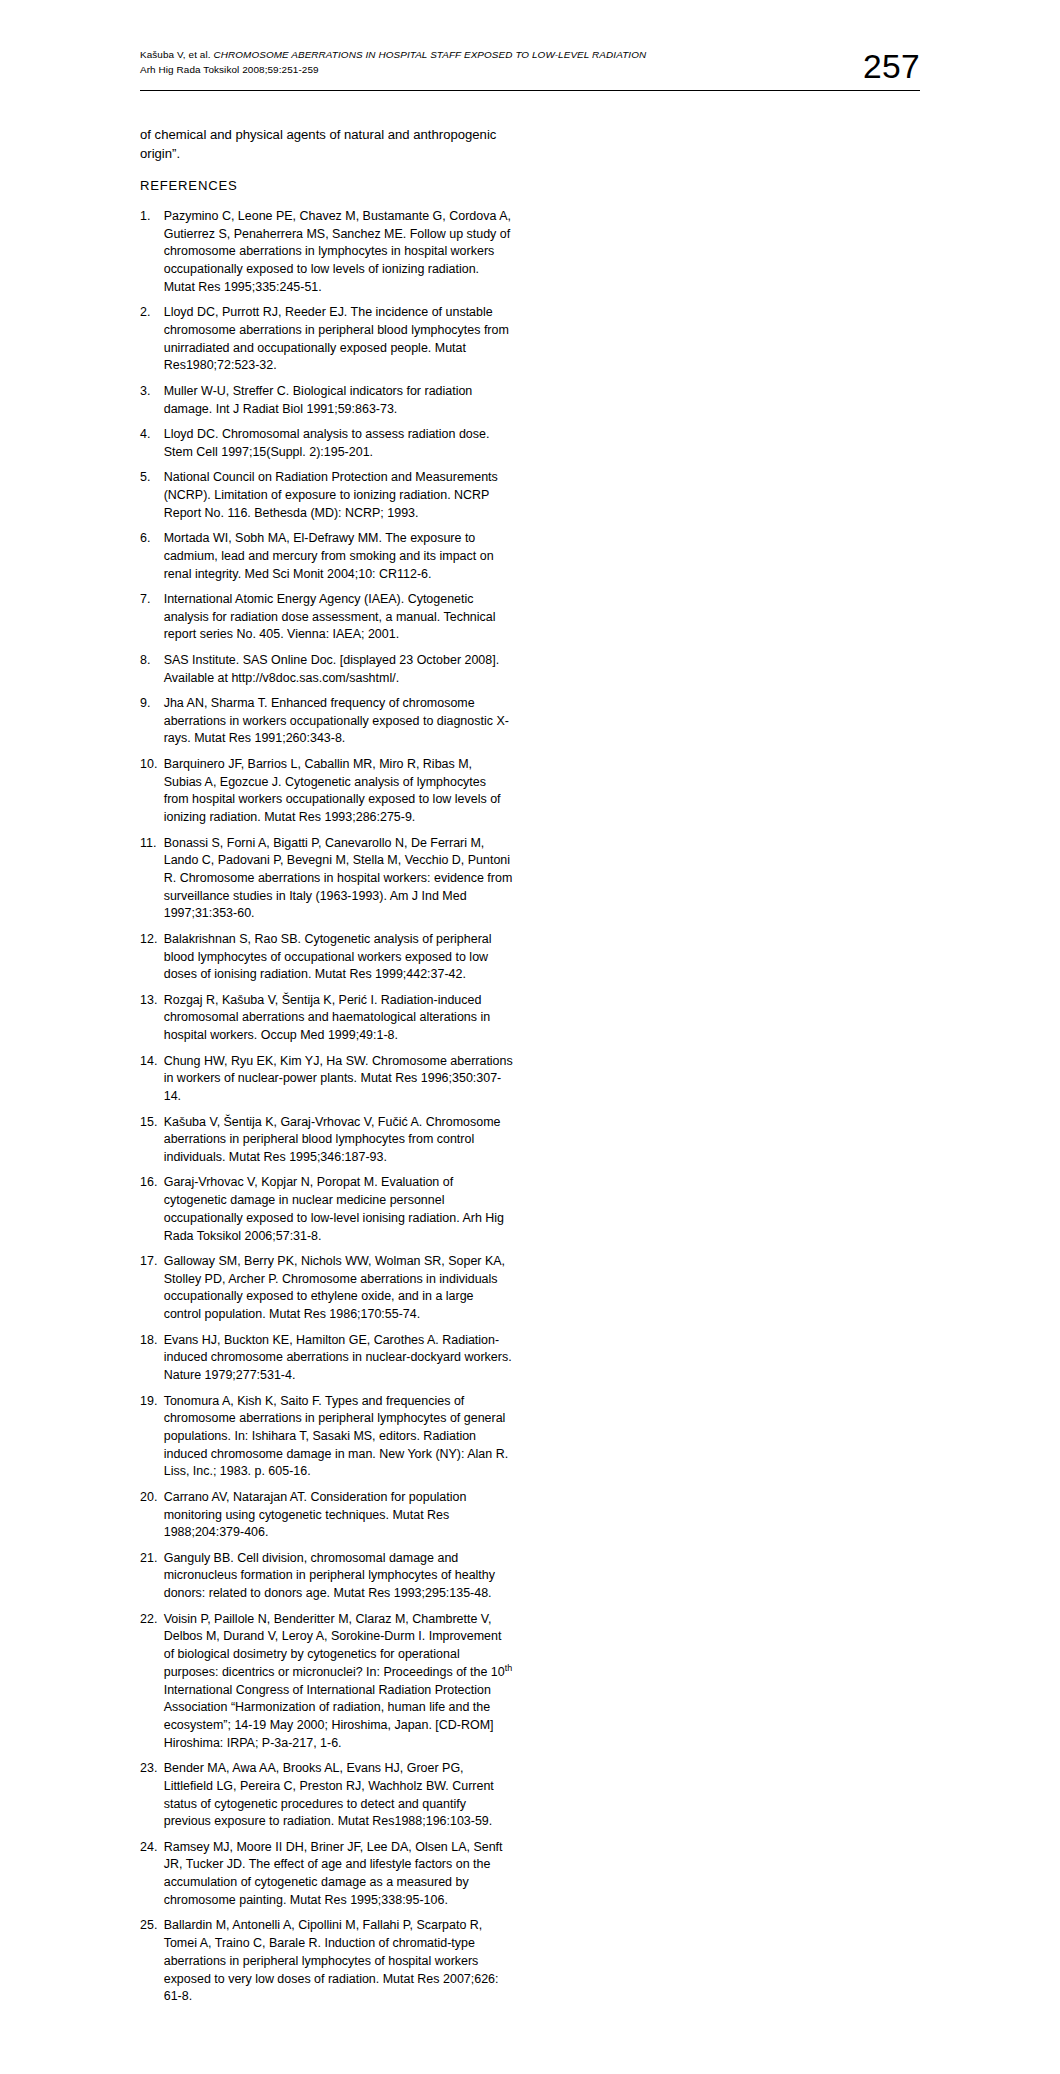Kašuba V, et al. CHROMOSOME ABERRATIONS IN HOSPITAL STAFF EXPOSED TO LOW-LEVEL RADIATION Arh Hig Rada Toksikol 2008;59:251-259
257
of chemical and physical agents of natural and anthropogenic origin”.
REFERENCES
Pazymino C, Leone PE, Chavez M, Bustamante G, Cordova A, Gutierrez S, Penaherrera MS, Sanchez ME. Follow up study of chromosome aberrations in lymphocytes in hospital workers occupationally exposed to low levels of ionizing radiation. Mutat Res 1995;335:245-51.
Lloyd DC, Purrott RJ, Reeder EJ. The incidence of unstable chromosome aberrations in peripheral blood lymphocytes from unirradiated and occupationally exposed people. Mutat Res1980;72:523-32.
Muller W-U, Streffer C. Biological indicators for radiation damage. Int J Radiat Biol 1991;59:863-73.
Lloyd DC. Chromosomal analysis to assess radiation dose. Stem Cell 1997;15(Suppl. 2):195-201.
National Council on Radiation Protection and Measurements (NCRP). Limitation of exposure to ionizing radiation. NCRP Report No. 116. Bethesda (MD): NCRP; 1993.
Mortada WI, Sobh MA, El-Defrawy MM. The exposure to cadmium, lead and mercury from smoking and its impact on renal integrity. Med Sci Monit 2004;10: CR112-6.
International Atomic Energy Agency (IAEA). Cytogenetic analysis for radiation dose assessment, a manual. Technical report series No. 405. Vienna: IAEA; 2001.
SAS Institute. SAS Online Doc. [displayed 23 October 2008]. Available at http://v8doc.sas.com/sashtml/.
Jha AN, Sharma T. Enhanced frequency of chromosome aberrations in workers occupationally exposed to diagnostic X-rays. Mutat Res 1991;260:343-8.
Barquinero JF, Barrios L, Caballin MR, Miro R, Ribas M, Subias A, Egozcue J. Cytogenetic analysis of lymphocytes from hospital workers occupationally exposed to low levels of ionizing radiation. Mutat Res 1993;286:275-9.
Bonassi S, Forni A, Bigatti P, Canevarollo N, De Ferrari M, Lando C, Padovani P, Bevegni M, Stella M, Vecchio D, Puntoni R. Chromosome aberrations in hospital workers: evidence from surveillance studies in Italy (1963-1993). Am J Ind Med 1997;31:353-60.
Balakrishnan S, Rao SB. Cytogenetic analysis of peripheral blood lymphocytes of occupational workers exposed to low doses of ionising radiation. Mutat Res 1999;442:37-42.
Rozgaj R, Kašuba V, Šentija K, Perić I. Radiation-induced chromosomal aberrations and haematological alterations in hospital workers. Occup Med 1999;49:1-8.
Chung HW, Ryu EK, Kim YJ, Ha SW. Chromosome aberrations in workers of nuclear-power plants. Mutat Res 1996;350:307-14.
Kašuba V, Šentija K, Garaj-Vrhovac V, Fučić A. Chromosome aberrations in peripheral blood lymphocytes from control individuals. Mutat Res 1995;346:187-93.
Garaj-Vrhovac V, Kopjar N, Poropat M. Evaluation of cytogenetic damage in nuclear medicine personnel occupationally exposed to low-level ionising radiation. Arh Hig Rada Toksikol 2006;57:31-8.
Galloway SM, Berry PK, Nichols WW, Wolman SR, Soper KA, Stolley PD, Archer P. Chromosome aberrations in individuals occupationally exposed to ethylene oxide, and in a large control population. Mutat Res 1986;170:55-74.
Evans HJ, Buckton KE, Hamilton GE, Carothes A. Radiation-induced chromosome aberrations in nuclear-dockyard workers. Nature 1979;277:531-4.
Tonomura A, Kish K, Saito F. Types and frequencies of chromosome aberrations in peripheral lymphocytes of general populations. In: Ishihara T, Sasaki MS, editors. Radiation induced chromosome damage in man. New York (NY): Alan R. Liss, Inc.; 1983. p. 605-16.
Carrano AV, Natarajan AT. Consideration for population monitoring using cytogenetic techniques. Mutat Res 1988;204:379-406.
Ganguly BB. Cell division, chromosomal damage and micronucleus formation in peripheral lymphocytes of healthy donors: related to donors age. Mutat Res 1993;295:135-48.
Voisin P, Paillole N, Benderitter M, Claraz M, Chambrette V, Delbos M, Durand V, Leroy A, Sorokine-Durm I. Improvement of biological dosimetry by cytogenetics for operational purposes: dicentrics or micronuclei? In: Proceedings of the 10th International Congress of International Radiation Protection Association “Harmonization of radiation, human life and the ecosystem”; 14-19 May 2000; Hiroshima, Japan. [CD-ROM] Hiroshima: IRPA; P-3a-217, 1-6.
Bender MA, Awa AA, Brooks AL, Evans HJ, Groer PG, Littlefield LG, Pereira C, Preston RJ, Wachholz BW. Current status of cytogenetic procedures to detect and quantify previous exposure to radiation. Mutat Res1988;196:103-59.
Ramsey MJ, Moore II DH, Briner JF, Lee DA, Olsen LA, Senft JR, Tucker JD. The effect of age and lifestyle factors on the accumulation of cytogenetic damage as a measured by chromosome painting. Mutat Res 1995;338:95-106.
Ballardin M, Antonelli A, Cipollini M, Fallahi P, Scarpato R, Tomei A, Traino C, Barale R. Induction of chromatid-type aberrations in peripheral lymphocytes of hospital workers exposed to very low doses of radiation. Mutat Res 2007;626: 61-8.